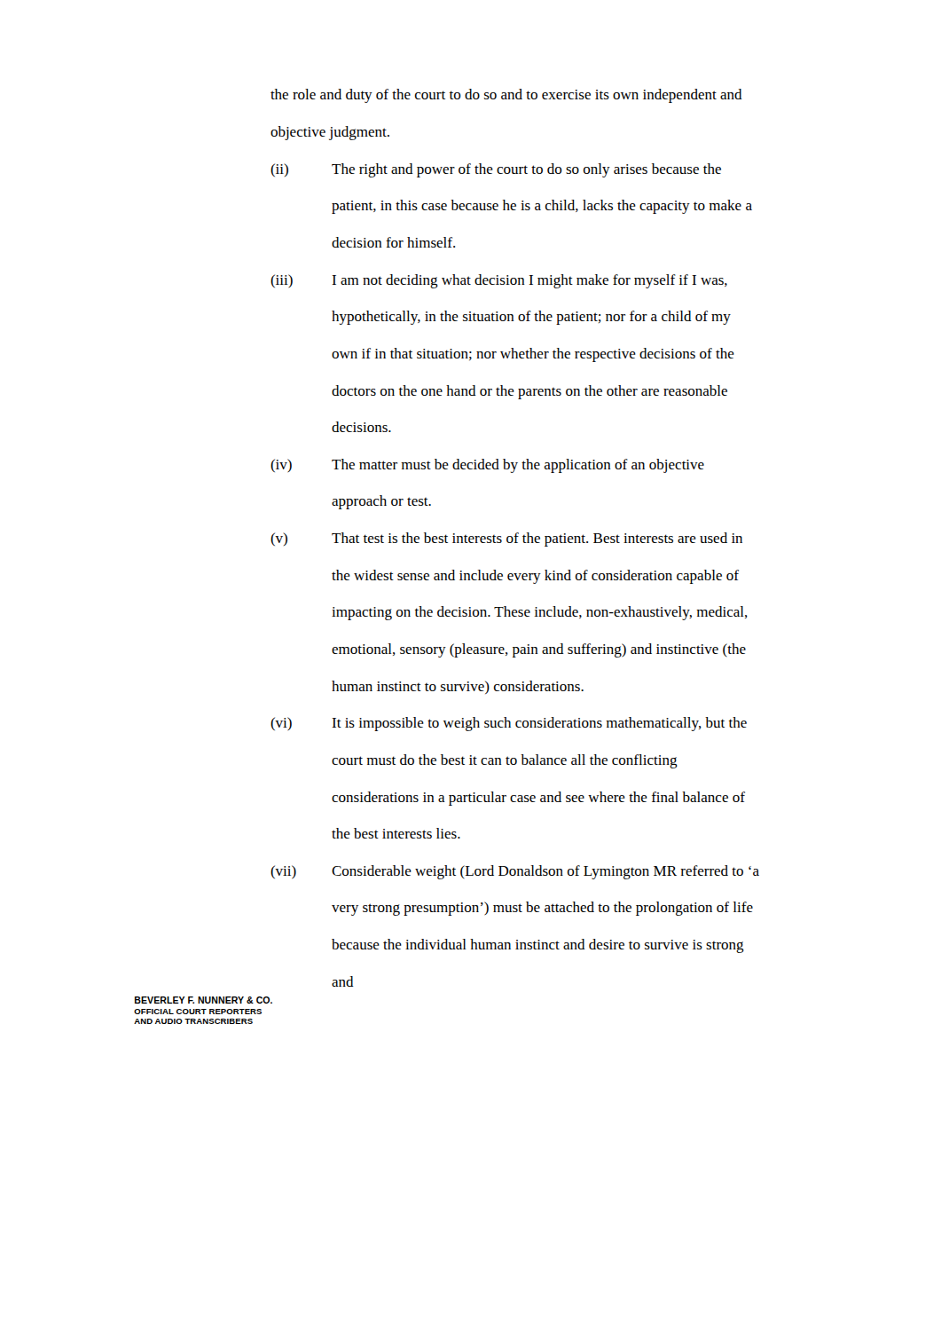the role and duty of the court to do so and to exercise its own independent and objective judgment.
(ii) The right and power of the court to do so only arises because the patient, in this case because he is a child, lacks the capacity to make a decision for himself.
(iii) I am not deciding what decision I might make for myself if I was, hypothetically, in the situation of the patient; nor for a child of my own if in that situation; nor whether the respective decisions of the doctors on the one hand or the parents on the other are reasonable decisions.
(iv) The matter must be decided by the application of an objective approach or test.
(v) That test is the best interests of the patient. Best interests are used in the widest sense and include every kind of consideration capable of impacting on the decision. These include, non-exhaustively, medical, emotional, sensory (pleasure, pain and suffering) and instinctive (the human instinct to survive) considerations.
(vi) It is impossible to weigh such considerations mathematically, but the court must do the best it can to balance all the conflicting considerations in a particular case and see where the final balance of the best interests lies.
(vii) Considerable weight (Lord Donaldson of Lymington MR referred to ‘a very strong presumption’) must be attached to the prolongation of life because the individual human instinct and desire to survive is strong and
BEVERLEY F. NUNNERY & CO.
OFFICIAL COURT REPORTERS
AND AUDIO TRANSCRIBERS